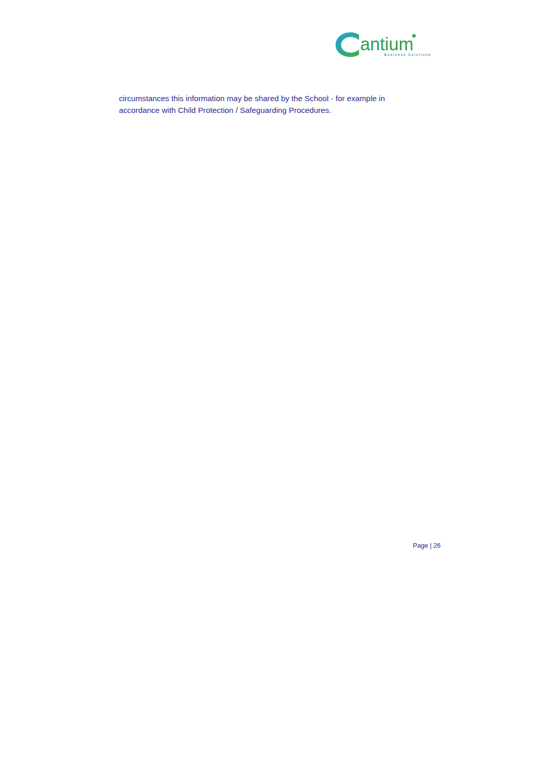antium Business Solutions
circumstances this information may be shared by the School - for example in accordance with Child Protection / Safeguarding Procedures.
Page | 26